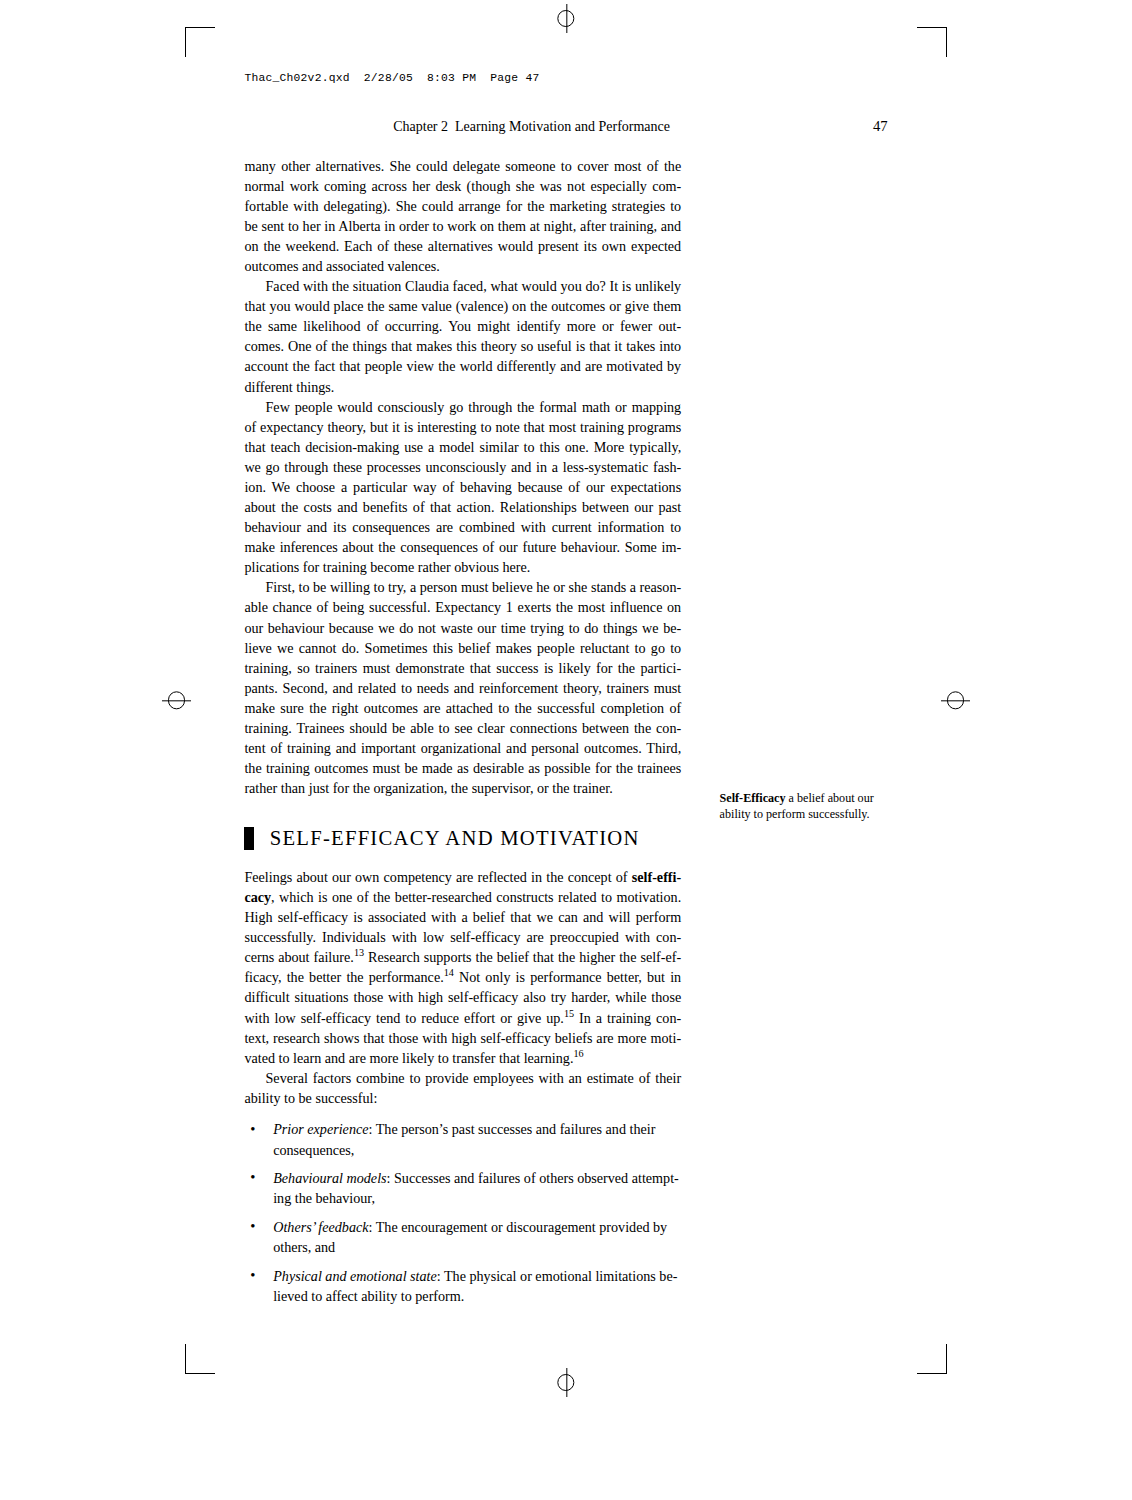Thac_Ch02v2.qxd 2/28/05 8:03 PM Page 47
Chapter 2 Learning Motivation and Performance 47
many other alternatives. She could delegate someone to cover most of the normal work coming across her desk (though she was not especially comfortable with delegating). She could arrange for the marketing strategies to be sent to her in Alberta in order to work on them at night, after training, and on the weekend. Each of these alternatives would present its own expected outcomes and associated valences.
Faced with the situation Claudia faced, what would you do? It is unlikely that you would place the same value (valence) on the outcomes or give them the same likelihood of occurring. You might identify more or fewer outcomes. One of the things that makes this theory so useful is that it takes into account the fact that people view the world differently and are motivated by different things.
Few people would consciously go through the formal math or mapping of expectancy theory, but it is interesting to note that most training programs that teach decision-making use a model similar to this one. More typically, we go through these processes unconsciously and in a less-systematic fashion. We choose a particular way of behaving because of our expectations about the costs and benefits of that action. Relationships between our past behaviour and its consequences are combined with current information to make inferences about the consequences of our future behaviour. Some implications for training become rather obvious here.
First, to be willing to try, a person must believe he or she stands a reasonable chance of being successful. Expectancy 1 exerts the most influence on our behaviour because we do not waste our time trying to do things we believe we cannot do. Sometimes this belief makes people reluctant to go to training, so trainers must demonstrate that success is likely for the participants. Second, and related to needs and reinforcement theory, trainers must make sure the right outcomes are attached to the successful completion of training. Trainees should be able to see clear connections between the content of training and important organizational and personal outcomes. Third, the training outcomes must be made as desirable as possible for the trainees rather than just for the organization, the supervisor, or the trainer.
SELF-EFFICACY AND MOTIVATION
Feelings about our own competency are reflected in the concept of self-efficacy, which is one of the better-researched constructs related to motivation. High self-efficacy is associated with a belief that we can and will perform successfully. Individuals with low self-efficacy are preoccupied with concerns about failure.13 Research supports the belief that the higher the self-efficacy, the better the performance.14 Not only is performance better, but in difficult situations those with high self-efficacy also try harder, while those with low self-efficacy tend to reduce effort or give up.15 In a training context, research shows that those with high self-efficacy beliefs are more motivated to learn and are more likely to transfer that learning.16
Several factors combine to provide employees with an estimate of their ability to be successful:
Prior experience: The person’s past successes and failures and their consequences,
Behavioural models: Successes and failures of others observed attempting the behaviour,
Others’ feedback: The encouragement or discouragement provided by others, and
Physical and emotional state: The physical or emotional limitations believed to affect ability to perform.
Self-Efficacy a belief about our ability to perform successfully.